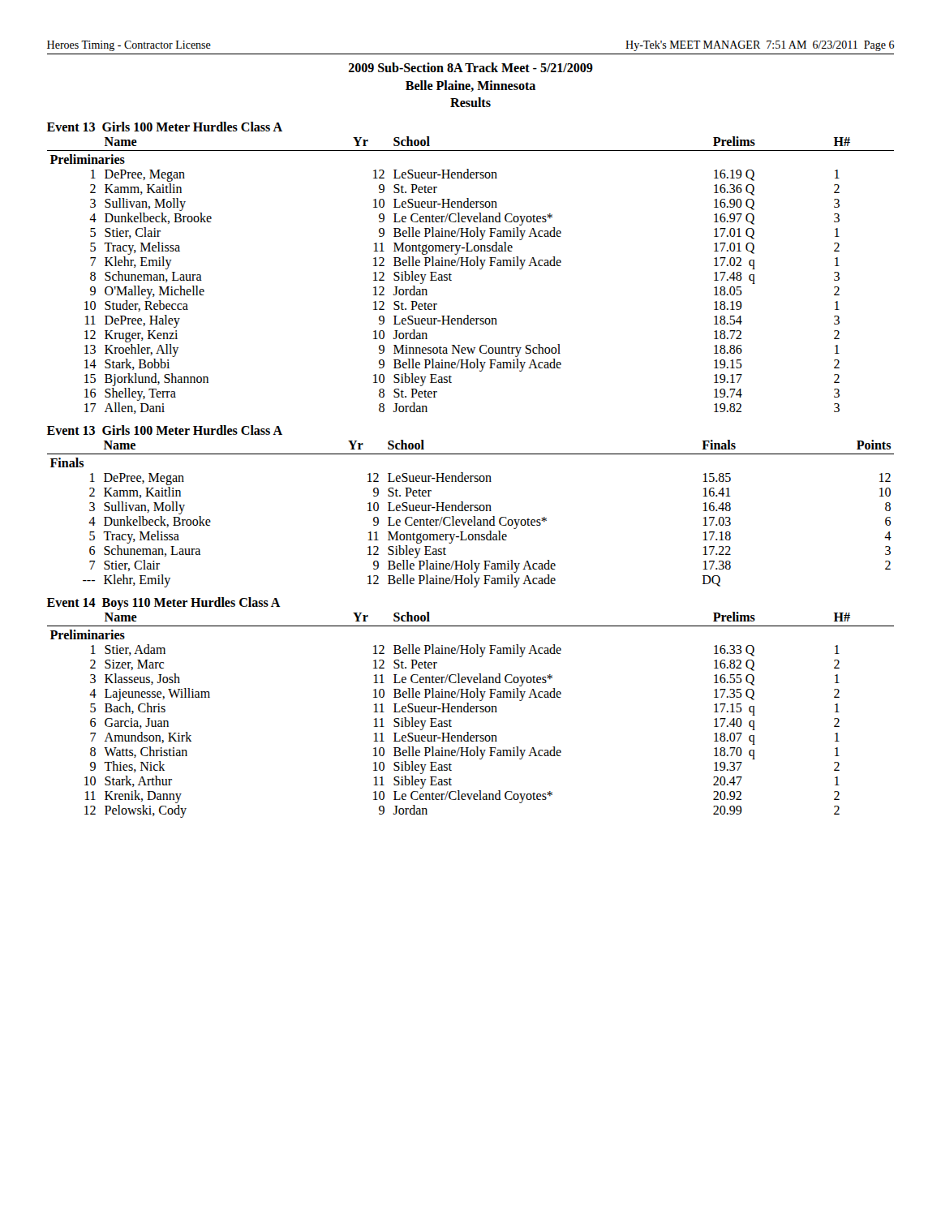Heroes Timing - Contractor License
Hy-Tek's MEET MANAGER 7:51 AM 6/23/2011 Page 6
2009 Sub-Section 8A Track Meet - 5/21/2009
Belle Plaine, Minnesota
Results
Event 13 Girls 100 Meter Hurdles Class A
| | Name | Yr | School | Prelims | H# |
| --- | --- | --- | --- | --- | --- |
| Preliminaries |
| 1 | DePree, Megan | 12 | LeSueur-Henderson | 16.19 Q | 1 |
| 2 | Kamm, Kaitlin | 9 | St. Peter | 16.36 Q | 2 |
| 3 | Sullivan, Molly | 10 | LeSueur-Henderson | 16.90 Q | 3 |
| 4 | Dunkelbeck, Brooke | 9 | Le Center/Cleveland Coyotes* | 16.97 Q | 3 |
| 5 | Stier, Clair | 9 | Belle Plaine/Holy Family Acade | 17.01 Q | 1 |
| 5 | Tracy, Melissa | 11 | Montgomery-Lonsdale | 17.01 Q | 2 |
| 7 | Klehr, Emily | 12 | Belle Plaine/Holy Family Acade | 17.02 q | 1 |
| 8 | Schuneman, Laura | 12 | Sibley East | 17.48 q | 3 |
| 9 | O'Malley, Michelle | 12 | Jordan | 18.05 | 2 |
| 10 | Studer, Rebecca | 12 | St. Peter | 18.19 | 1 |
| 11 | DePree, Haley | 9 | LeSueur-Henderson | 18.54 | 3 |
| 12 | Kruger, Kenzi | 10 | Jordan | 18.72 | 2 |
| 13 | Kroehler, Ally | 9 | Minnesota New Country School | 18.86 | 1 |
| 14 | Stark, Bobbi | 9 | Belle Plaine/Holy Family Acade | 19.15 | 2 |
| 15 | Bjorklund, Shannon | 10 | Sibley East | 19.17 | 2 |
| 16 | Shelley, Terra | 8 | St. Peter | 19.74 | 3 |
| 17 | Allen, Dani | 8 | Jordan | 19.82 | 3 |
Event 13 Girls 100 Meter Hurdles Class A
| | Name | Yr | School | Finals | Points |
| --- | --- | --- | --- | --- | --- |
| Finals |
| 1 | DePree, Megan | 12 | LeSueur-Henderson | 15.85 | 12 |
| 2 | Kamm, Kaitlin | 9 | St. Peter | 16.41 | 10 |
| 3 | Sullivan, Molly | 10 | LeSueur-Henderson | 16.48 | 8 |
| 4 | Dunkelbeck, Brooke | 9 | Le Center/Cleveland Coyotes* | 17.03 | 6 |
| 5 | Tracy, Melissa | 11 | Montgomery-Lonsdale | 17.18 | 4 |
| 6 | Schuneman, Laura | 12 | Sibley East | 17.22 | 3 |
| 7 | Stier, Clair | 9 | Belle Plaine/Holy Family Acade | 17.38 | 2 |
| --- | Klehr, Emily | 12 | Belle Plaine/Holy Family Acade | DQ | |
Event 14 Boys 110 Meter Hurdles Class A
| | Name | Yr | School | Prelims | H# |
| --- | --- | --- | --- | --- | --- |
| Preliminaries |
| 1 | Stier, Adam | 12 | Belle Plaine/Holy Family Acade | 16.33 Q | 1 |
| 2 | Sizer, Marc | 12 | St. Peter | 16.82 Q | 2 |
| 3 | Klasseus, Josh | 11 | Le Center/Cleveland Coyotes* | 16.55 Q | 1 |
| 4 | Lajeunesse, William | 10 | Belle Plaine/Holy Family Acade | 17.35 Q | 2 |
| 5 | Bach, Chris | 11 | LeSueur-Henderson | 17.15 q | 1 |
| 6 | Garcia, Juan | 11 | Sibley East | 17.40 q | 2 |
| 7 | Amundson, Kirk | 11 | LeSueur-Henderson | 18.07 q | 1 |
| 8 | Watts, Christian | 10 | Belle Plaine/Holy Family Acade | 18.70 q | 1 |
| 9 | Thies, Nick | 10 | Sibley East | 19.37 | 2 |
| 10 | Stark, Arthur | 11 | Sibley East | 20.47 | 1 |
| 11 | Krenik, Danny | 10 | Le Center/Cleveland Coyotes* | 20.92 | 2 |
| 12 | Pelowski, Cody | 9 | Jordan | 20.99 | 2 |